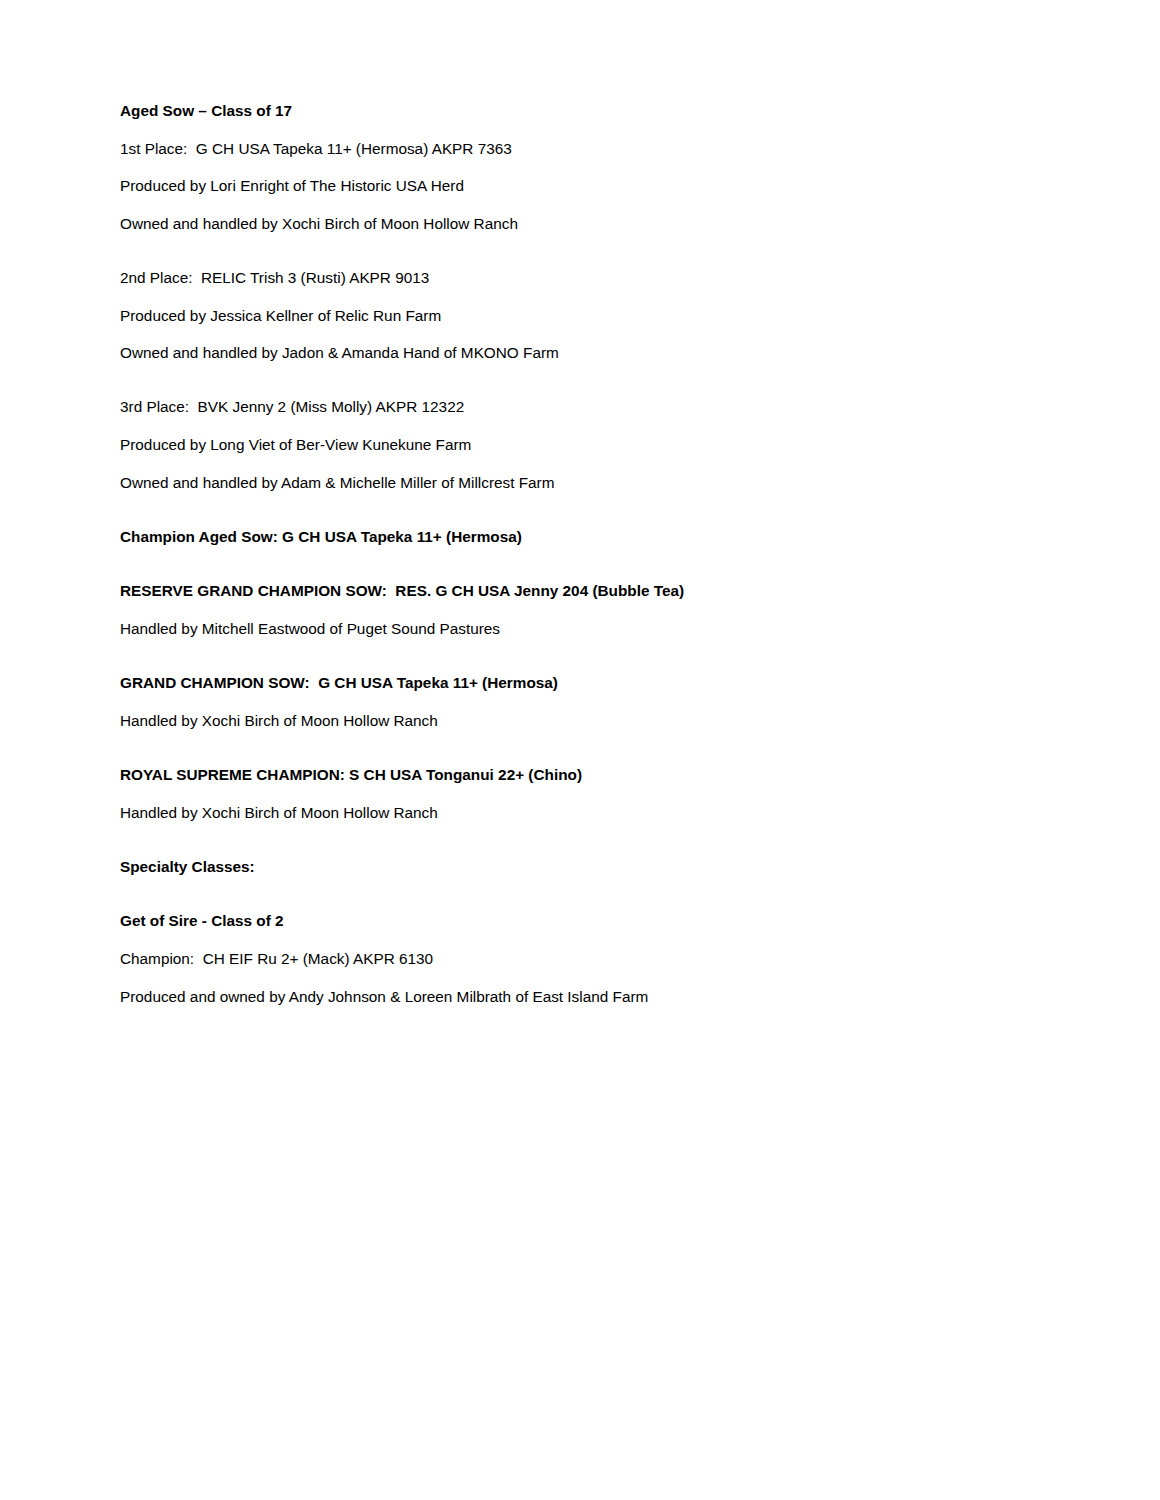Aged Sow – Class of 17
1st Place: G CH USA Tapeka 11+ (Hermosa) AKPR 7363
Produced by Lori Enright of The Historic USA Herd
Owned and handled by Xochi Birch of Moon Hollow Ranch
2nd Place: RELIC Trish 3 (Rusti) AKPR 9013
Produced by Jessica Kellner of Relic Run Farm
Owned and handled by Jadon & Amanda Hand of MKONO Farm
3rd Place: BVK Jenny 2 (Miss Molly) AKPR 12322
Produced by Long Viet of Ber-View Kunekune Farm
Owned and handled by Adam & Michelle Miller of Millcrest Farm
Champion Aged Sow: G CH USA Tapeka 11+ (Hermosa)
RESERVE GRAND CHAMPION SOW: RES. G CH USA Jenny 204 (Bubble Tea)
Handled by Mitchell Eastwood of Puget Sound Pastures
GRAND CHAMPION SOW: G CH USA Tapeka 11+ (Hermosa)
Handled by Xochi Birch of Moon Hollow Ranch
ROYAL SUPREME CHAMPION: S CH USA Tonganui 22+ (Chino)
Handled by Xochi Birch of Moon Hollow Ranch
Specialty Classes:
Get of Sire - Class of 2
Champion: CH EIF Ru 2+ (Mack) AKPR 6130
Produced and owned by Andy Johnson & Loreen Milbrath of East Island Farm